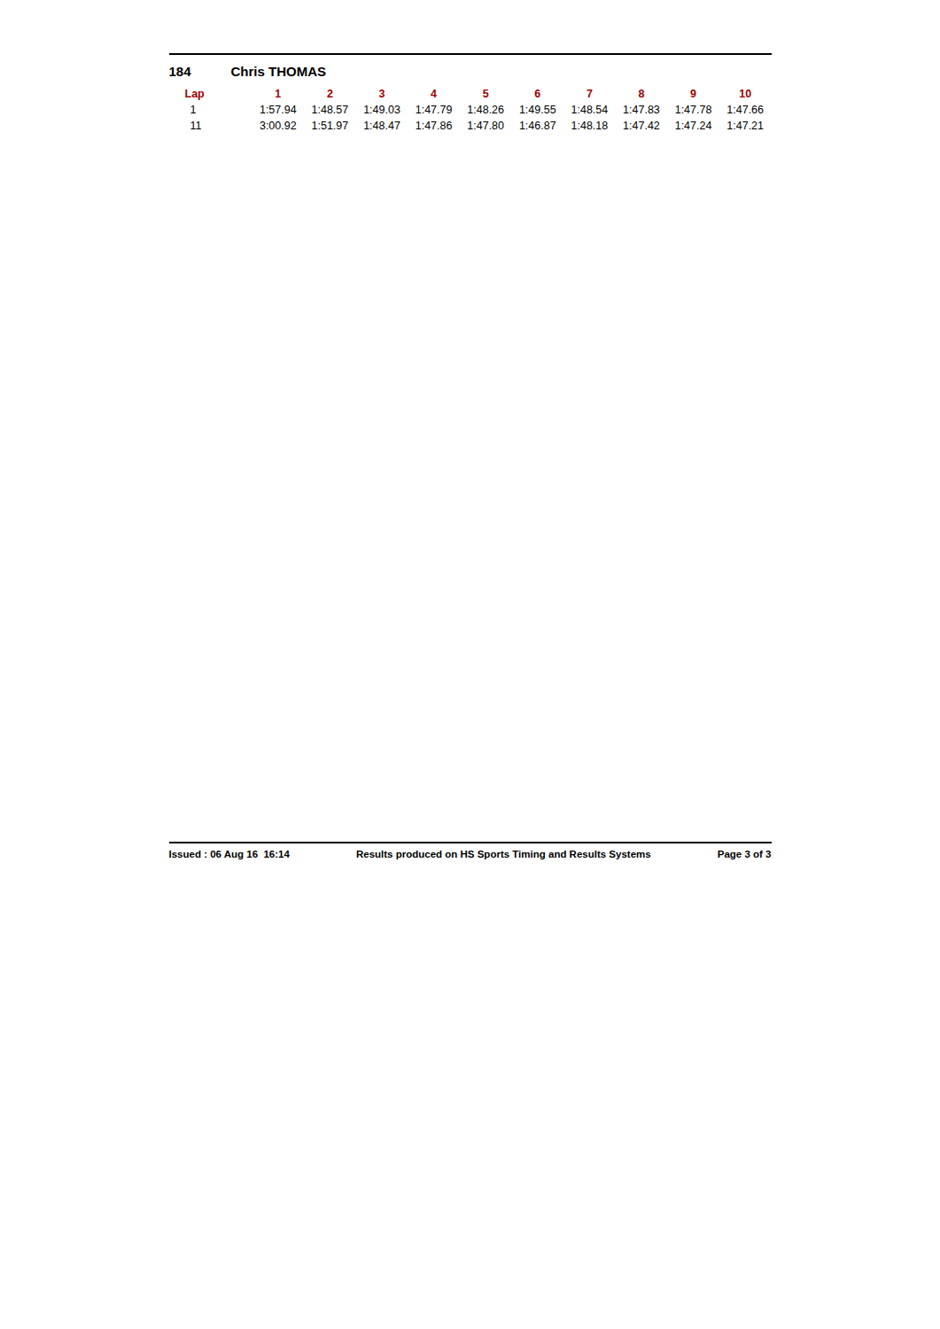184 Chris THOMAS
| Lap | 1 | 2 | 3 | 4 | 5 | 6 | 7 | 8 | 9 | 10 |
| --- | --- | --- | --- | --- | --- | --- | --- | --- | --- | --- |
| 1 | 1:57.94 | 1:48.57 | 1:49.03 | 1:47.79 | 1:48.26 | 1:49.55 | 1:48.54 | 1:47.83 | 1:47.78 | 1:47.66 |
| 11 | 3:00.92 | 1:51.97 | 1:48.47 | 1:47.86 | 1:47.80 | 1:46.87 | 1:48.18 | 1:47.42 | 1:47.24 | 1:47.21 |
Issued : 06 Aug 16 16:14
Results produced on HS Sports Timing and Results Systems
Page 3 of 3